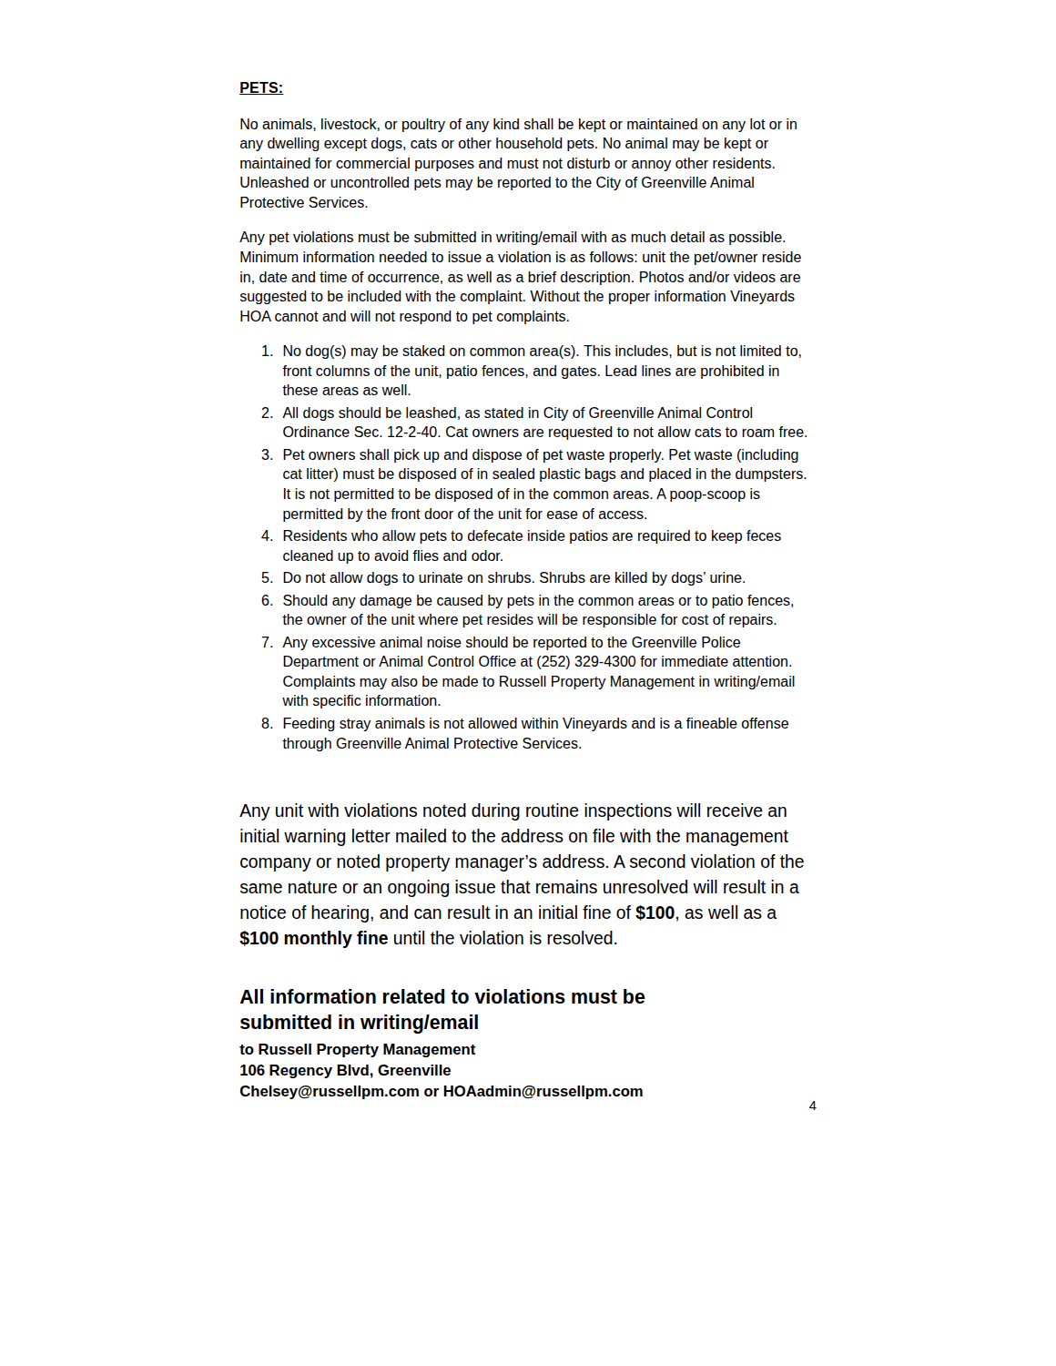PETS:
No animals, livestock, or poultry of any kind shall be kept or maintained on any lot or in any dwelling except dogs, cats or other household pets. No animal may be kept or maintained for commercial purposes and must not disturb or annoy other residents. Unleashed or uncontrolled pets may be reported to the City of Greenville Animal Protective Services.
Any pet violations must be submitted in writing/email with as much detail as possible. Minimum information needed to issue a violation is as follows: unit the pet/owner reside in, date and time of occurrence, as well as a brief description. Photos and/or videos are suggested to be included with the complaint. Without the proper information Vineyards HOA cannot and will not respond to pet complaints.
No dog(s) may be staked on common area(s). This includes, but is not limited to, front columns of the unit, patio fences, and gates. Lead lines are prohibited in these areas as well.
All dogs should be leashed, as stated in City of Greenville Animal Control Ordinance Sec. 12-2-40. Cat owners are requested to not allow cats to roam free.
Pet owners shall pick up and dispose of pet waste properly. Pet waste (including cat litter) must be disposed of in sealed plastic bags and placed in the dumpsters. It is not permitted to be disposed of in the common areas. A poop-scoop is permitted by the front door of the unit for ease of access.
Residents who allow pets to defecate inside patios are required to keep feces cleaned up to avoid flies and odor.
Do not allow dogs to urinate on shrubs. Shrubs are killed by dogs’ urine.
Should any damage be caused by pets in the common areas or to patio fences, the owner of the unit where pet resides will be responsible for cost of repairs.
Any excessive animal noise should be reported to the Greenville Police Department or Animal Control Office at (252) 329-4300 for immediate attention. Complaints may also be made to Russell Property Management in writing/email with specific information.
Feeding stray animals is not allowed within Vineyards and is a fineable offense through Greenville Animal Protective Services.
Any unit with violations noted during routine inspections will receive an initial warning letter mailed to the address on file with the management company or noted property manager’s address. A second violation of the same nature or an ongoing issue that remains unresolved will result in a notice of hearing, and can result in an initial fine of $100, as well as a $100 monthly fine until the violation is resolved.
All information related to violations must be
submitted in writing/email
to Russell Property Management
106 Regency Blvd, Greenville
Chelsey@russellpm.com or HOAadmin@russellpm.com
4